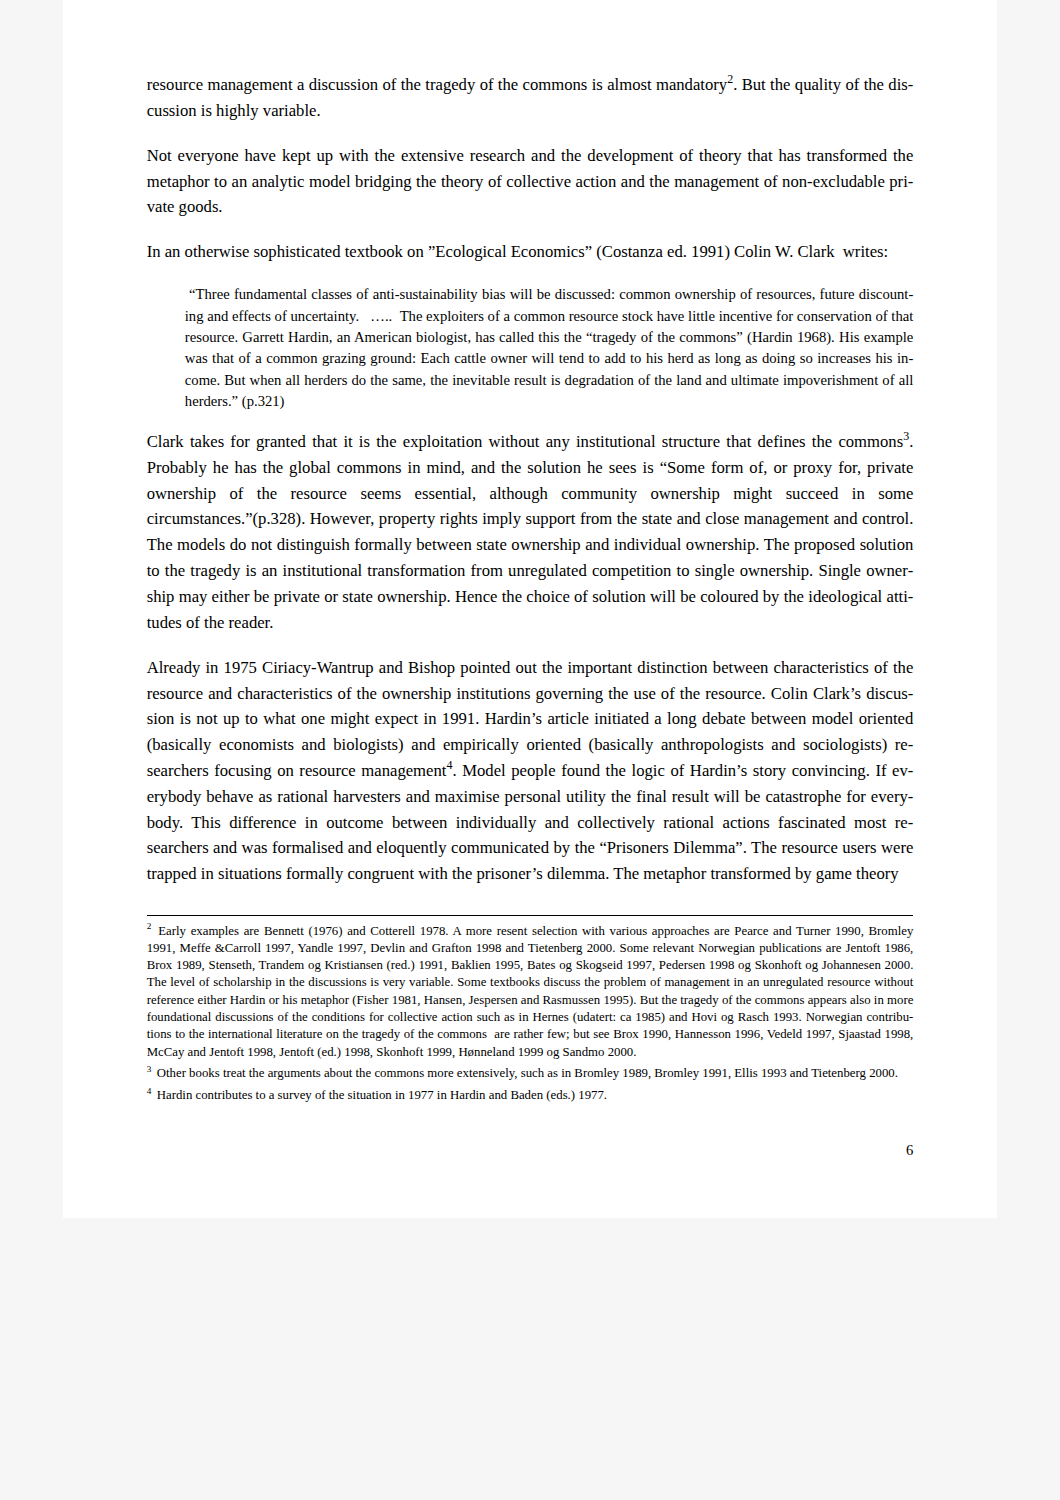resource management a discussion of the tragedy of the commons is almost mandatory2. But the quality of the discussion is highly variable.
Not everyone have kept up with the extensive research and the development of theory that has transformed the metaphor to an analytic model bridging the theory of collective action and the management of non-excludable private goods.
In an otherwise sophisticated textbook on ”Ecological Economics” (Costanza ed. 1991) Colin W. Clark writes:
“Three fundamental classes of anti-sustainability bias will be discussed: common ownership of resources, future discounting and effects of uncertainty. ….. The exploiters of a common resource stock have little incentive for conservation of that resource. Garrett Hardin, an American biologist, has called this the “tragedy of the commons” (Hardin 1968). His example was that of a common grazing ground: Each cattle owner will tend to add to his herd as long as doing so increases his income. But when all herders do the same, the inevitable result is degradation of the land and ultimate impoverishment of all herders.” (p.321)
Clark takes for granted that it is the exploitation without any institutional structure that defines the commons3. Probably he has the global commons in mind, and the solution he sees is “Some form of, or proxy for, private ownership of the resource seems essential, although community ownership might succeed in some circumstances.”(p.328). However, property rights imply support from the state and close management and control. The models do not distinguish formally between state ownership and individual ownership. The proposed solution to the tragedy is an institutional transformation from unregulated competition to single ownership. Single ownership may either be private or state ownership. Hence the choice of solution will be coloured by the ideological attitudes of the reader.
Already in 1975 Ciriacy-Wantrup and Bishop pointed out the important distinction between characteristics of the resource and characteristics of the ownership institutions governing the use of the resource. Colin Clark’s discussion is not up to what one might expect in 1991. Hardin’s article initiated a long debate between model oriented (basically economists and biologists) and empirically oriented (basically anthropologists and sociologists) researchers focusing on resource management4. Model people found the logic of Hardin’s story convincing. If everybody behave as rational harvesters and maximise personal utility the final result will be catastrophe for everybody. This difference in outcome between individually and collectively rational actions fascinated most researchers and was formalised and eloquently communicated by the “Prisoners Dilemma”. The resource users were trapped in situations formally congruent with the prisoner’s dilemma. The metaphor transformed by game theory
2 Early examples are Bennett (1976) and Cotterell 1978. A more resent selection with various approaches are Pearce and Turner 1990, Bromley 1991, Meffe &Carroll 1997, Yandle 1997, Devlin and Grafton 1998 and Tietenberg 2000. Some relevant Norwegian publications are Jentoft 1986, Brox 1989, Stenseth, Trandem og Kristiansen (red.) 1991, Baklien 1995, Bates og Skogseid 1997, Pedersen 1998 og Skonhoft og Johannesen 2000. The level of scholarship in the discussions is very variable. Some textbooks discuss the problem of management in an unregulated resource without reference either Hardin or his metaphor (Fisher 1981, Hansen, Jespersen and Rasmussen 1995). But the tragedy of the commons appears also in more foundational discussions of the conditions for collective action such as in Hernes (udatert: ca 1985) and Hovi og Rasch 1993. Norwegian contributions to the international literature on the tragedy of the commons are rather few; but see Brox 1990, Hannesson 1996, Vedeld 1997, Sjaastad 1998, McCay and Jentoft 1998, Jentoft (ed.) 1998, Skonhoft 1999, Hønneland 1999 og Sandmo 2000.
3 Other books treat the arguments about the commons more extensively, such as in Bromley 1989, Bromley 1991, Ellis 1993 and Tietenberg 2000.
4 Hardin contributes to a survey of the situation in 1977 in Hardin and Baden (eds.) 1977.
6